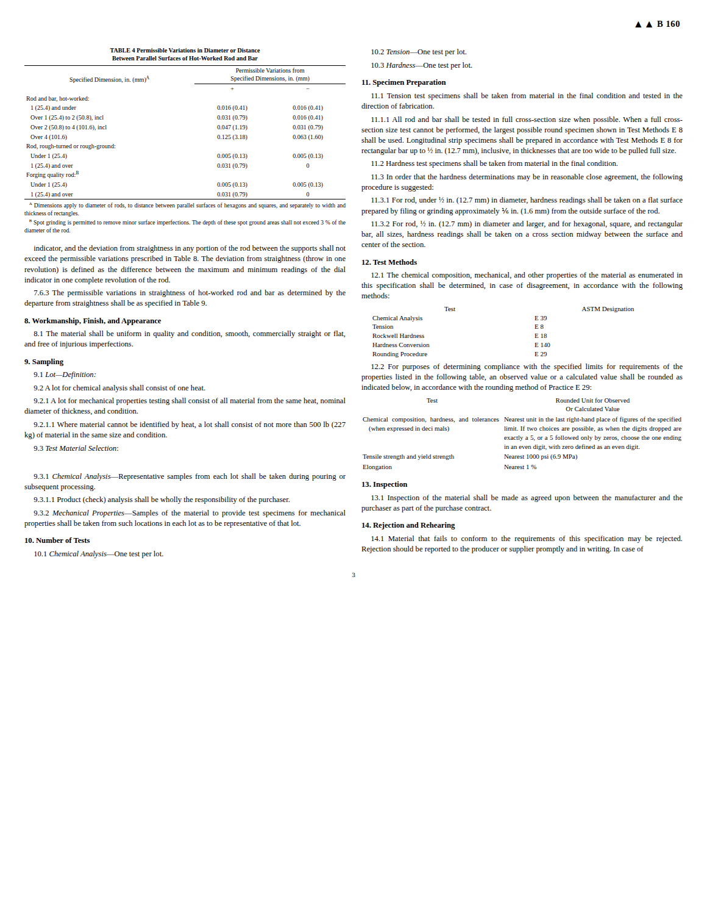▲▲B 160
TABLE 4 Permissible Variations in Diameter or Distance Between Parallel Surfaces of Hot-Worked Rod and Bar
| Specified Dimension, in. (mm) A | Permissible Variations from Specified Dimensions, in. (mm) |
| --- | --- |
| + | − |
| Rod and bar, hot-worked: | | |
| 1 (25.4) and under | 0.016 (0.41) | 0.016 (0.41) |
| Over 1 (25.4) to 2 (50.8), incl | 0.031 (0.79) | 0.016 (0.41) |
| Over 2 (50.8) to 4 (101.6), incl | 0.047 (1.19) | 0.031 (0.79) |
| Over 4 (101.6) | 0.125 (3.18) | 0.063 (1.60) |
| Rod, rough-turned or rough-ground: | | |
| Under 1 (25.4) | 0.005 (0.13) | 0.005 (0.13) |
| 1 (25.4) and over | 0.031 (0.79) | 0 |
| Forging quality rod: B | | |
| Under 1 (25.4) | 0.005 (0.13) | 0.005 (0.13) |
| 1 (25.4) and over | 0.031 (0.79) | 0 |
A Dimensions apply to diameter of rods, to distance between parallel surfaces of hexagons and squares, and separately to width and thickness of rectangles.
B Spot grinding is permitted to remove minor surface imperfections. The depth of these spot ground areas shall not exceed 3 % of the diameter of the rod.
indicator, and the deviation from straightness in any portion of the rod between the supports shall not exceed the permissible variations prescribed in Table 8. The deviation from straightness (throw in one revolution) is defined as the difference between the maximum and minimum readings of the dial indicator in one complete revolution of the rod.
7.6.3 The permissible variations in straightness of hot-worked rod and bar as determined by the departure from straightness shall be as specified in Table 9.
8. Workmanship, Finish, and Appearance
8.1 The material shall be uniform in quality and condition, smooth, commercially straight or flat, and free of injurious imperfections.
9. Sampling
9.1 Lot—Definition:
9.2 A lot for chemical analysis shall consist of one heat.
9.2.1 A lot for mechanical properties testing shall consist of all material from the same heat, nominal diameter of thickness, and condition.
9.2.1.1 Where material cannot be identified by heat, a lot shall consist of not more than 500 lb (227 kg) of material in the same size and condition.
9.3 Test Material Selection:
9.3.1 Chemical Analysis—Representative samples from each lot shall be taken during pouring or subsequent processing.
9.3.1.1 Product (check) analysis shall be wholly the responsibility of the purchaser.
9.3.2 Mechanical Properties—Samples of the material to provide test specimens for mechanical properties shall be taken from such locations in each lot as to be representative of that lot.
10. Number of Tests
10.1 Chemical Analysis—One test per lot.
10.2 Tension—One test per lot.
10.3 Hardness—One test per lot.
11. Specimen Preparation
11.1 Tension test specimens shall be taken from material in the final condition and tested in the direction of fabrication.
11.1.1 All rod and bar shall be tested in full cross-section size when possible. When a full cross-section size test cannot be performed, the largest possible round specimen shown in Test Methods E 8 shall be used. Longitudinal strip specimens shall be prepared in accordance with Test Methods E 8 for rectangular bar up to ½ in. (12.7 mm), inclusive, in thicknesses that are too wide to be pulled full size.
11.2 Hardness test specimens shall be taken from material in the final condition.
11.3 In order that the hardness determinations may be in reasonable close agreement, the following procedure is suggested:
11.3.1 For rod, under ½ in. (12.7 mm) in diameter, hardness readings shall be taken on a flat surface prepared by filing or grinding approximately ⅙ in. (1.6 mm) from the outside surface of the rod.
11.3.2 For rod, ½ in. (12.7 mm) in diameter and larger, and for hexagonal, square, and rectangular bar, all sizes, hardness readings shall be taken on a cross section midway between the surface and center of the section.
12. Test Methods
12.1 The chemical composition, mechanical, and other properties of the material as enumerated in this specification shall be determined, in case of disagreement, in accordance with the following methods:
| Test | ASTM Designation |
| Chemical Analysis | E 39 |
| Tension | E 8 |
| Rockwell Hardness | E 18 |
| Hardness Conversion | E 140 |
| Rounding Procedure | E 29 |
12.2 For purposes of determining compliance with the specified limits for requirements of the properties listed in the following table, an observed value or a calculated value shall be rounded as indicated below, in accordance with the rounding method of Practice E 29:
| Test | Rounded Unit for Observed Or Calculated Value |
| Chemical composition, hardness, and tolerances (when expressed in deci mals) | Nearest unit in the last right-hand place of figures of the specified limit. If two choices are possible, as when the digits dropped are exactly a 5, or a 5 followed only by zeros, choose the one ending in an even digit, with zero defined as an even digit. |
| Tensile strength and yield strength | Nearest 1000 psi (6.9 MPa) |
| Elongation | Nearest 1 % |
13. Inspection
13.1 Inspection of the material shall be made as agreed upon between the manufacturer and the purchaser as part of the purchase contract.
14. Rejection and Rehearing
14.1 Material that fails to conform to the requirements of this specification may be rejected. Rejection should be reported to the producer or supplier promptly and in writing. In case of
3